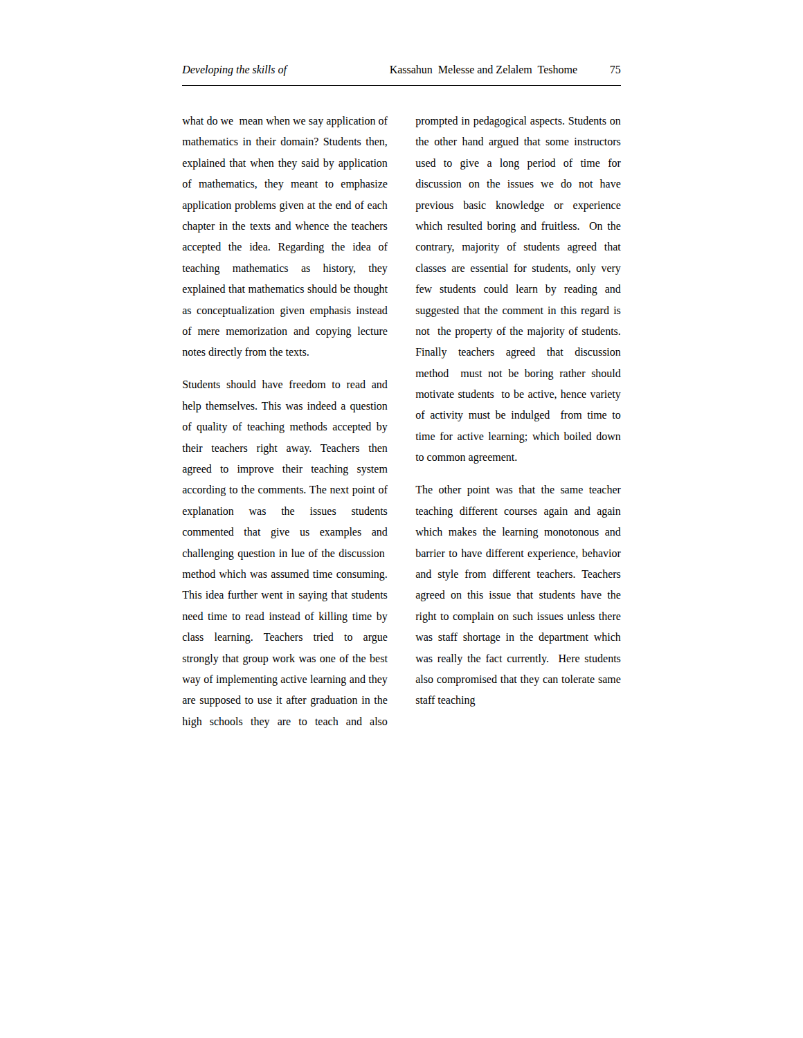Developing the skills of Kassahun Melesse and Zelalem Teshome 75
what do we mean when we say application of mathematics in their domain? Students then, explained that when they said by application of mathematics, they meant to emphasize application problems given at the end of each chapter in the texts and whence the teachers accepted the idea. Regarding the idea of teaching mathematics as history, they explained that mathematics should be thought as conceptualization given emphasis instead of mere memorization and copying lecture notes directly from the texts.
Students should have freedom to read and help themselves. This was indeed a question of quality of teaching methods accepted by their teachers right away. Teachers then agreed to improve their teaching system according to the comments. The next point of explanation was the issues students commented that give us examples and challenging question in lue of the discussion method which was assumed time consuming. This idea further went in saying that students need time to read instead of killing time by class learning. Teachers tried to argue strongly that group work was one of the best way of implementing active learning and they are supposed to use it after graduation in the high schools they are to teach and also prompted in pedagogical aspects. Students on the other hand argued that some instructors used to give a long period of time for discussion on the issues we do not have previous basic knowledge or experience which resulted boring and fruitless. On the contrary, majority of students agreed that classes are essential for students, only very few students could learn by reading and suggested that the comment in this regard is not the property of the majority of students. Finally teachers agreed that discussion method must not be boring rather should motivate students to be active, hence variety of activity must be indulged from time to time for active learning; which boiled down to common agreement.
The other point was that the same teacher teaching different courses again and again which makes the learning monotonous and barrier to have different experience, behavior and style from different teachers. Teachers agreed on this issue that students have the right to complain on such issues unless there was staff shortage in the department which was really the fact currently. Here students also compromised that they can tolerate same staff teaching